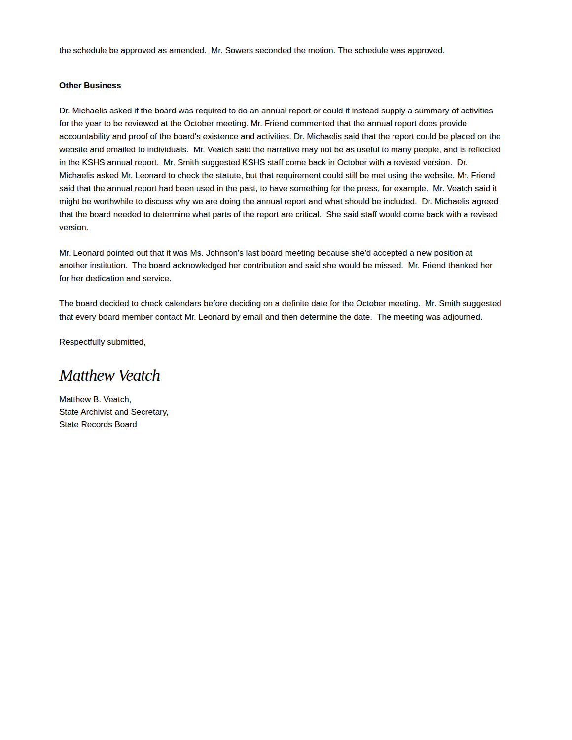the schedule be approved as amended. Mr. Sowers seconded the motion. The schedule was approved.
Other Business
Dr. Michaelis asked if the board was required to do an annual report or could it instead supply a summary of activities for the year to be reviewed at the October meeting. Mr. Friend commented that the annual report does provide accountability and proof of the board's existence and activities. Dr. Michaelis said that the report could be placed on the website and emailed to individuals. Mr. Veatch said the narrative may not be as useful to many people, and is reflected in the KSHS annual report. Mr. Smith suggested KSHS staff come back in October with a revised version. Dr. Michaelis asked Mr. Leonard to check the statute, but that requirement could still be met using the website. Mr. Friend said that the annual report had been used in the past, to have something for the press, for example. Mr. Veatch said it might be worthwhile to discuss why we are doing the annual report and what should be included. Dr. Michaelis agreed that the board needed to determine what parts of the report are critical. She said staff would come back with a revised version.
Mr. Leonard pointed out that it was Ms. Johnson's last board meeting because she'd accepted a new position at another institution. The board acknowledged her contribution and said she would be missed. Mr. Friend thanked her for her dedication and service.
The board decided to check calendars before deciding on a definite date for the October meeting. Mr. Smith suggested that every board member contact Mr. Leonard by email and then determine the date. The meeting was adjourned.
Respectfully submitted,
Matthew Veatch
Matthew B. Veatch,
State Archivist and Secretary,
State Records Board